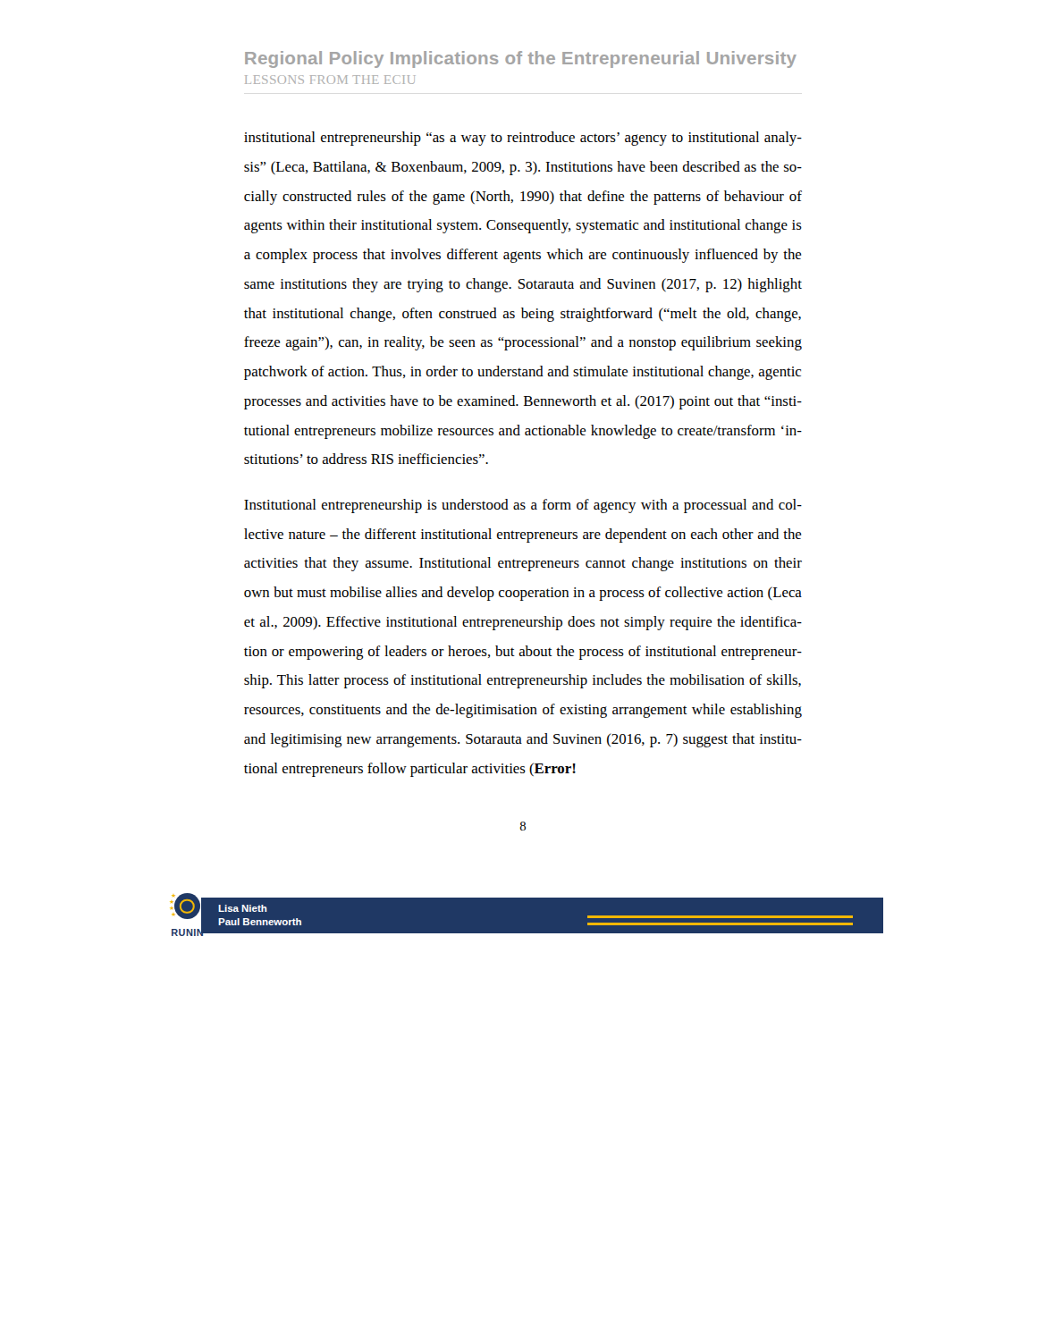Regional Policy Implications of the Entrepreneurial University
LESSONS FROM THE ECIU
institutional entrepreneurship “as a way to reintroduce actors’ agency to institutional analysis” (Leca, Battilana, & Boxenbaum, 2009, p. 3). Institutions have been described as the socially constructed rules of the game (North, 1990) that define the patterns of behaviour of agents within their institutional system. Consequently, systematic and institutional change is a complex process that involves different agents which are continuously influenced by the same institutions they are trying to change. Sotarauta and Suvinen (2017, p. 12) highlight that institutional change, often construed as being straightforward (“melt the old, change, freeze again”), can, in reality, be seen as “processional” and a nonstop equilibrium seeking patchwork of action. Thus, in order to understand and stimulate institutional change, agentic processes and activities have to be examined. Benneworth et al. (2017) point out that “institutional entrepreneurs mobilize resources and actionable knowledge to create/transform ‘institutions’ to address RIS inefficiencies”.
Institutional entrepreneurship is understood as a form of agency with a processual and collective nature – the different institutional entrepreneurs are dependent on each other and the activities that they assume. Institutional entrepreneurs cannot change institutions on their own but must mobilise allies and develop cooperation in a process of collective action (Leca et al., 2009). Effective institutional entrepreneurship does not simply require the identification or empowering of leaders or heroes, but about the process of institutional entrepreneurship. This latter process of institutional entrepreneurship includes the mobilisation of skills, resources, constituents and the de-legitimisation of existing arrangement while establishing and legitimising new arrangements. Sotarauta and Suvinen (2016, p. 7) suggest that institutional entrepreneurs follow particular activities (Error!
8
Lisa Nieth
Paul Benneworth
★★★★
RUNIN